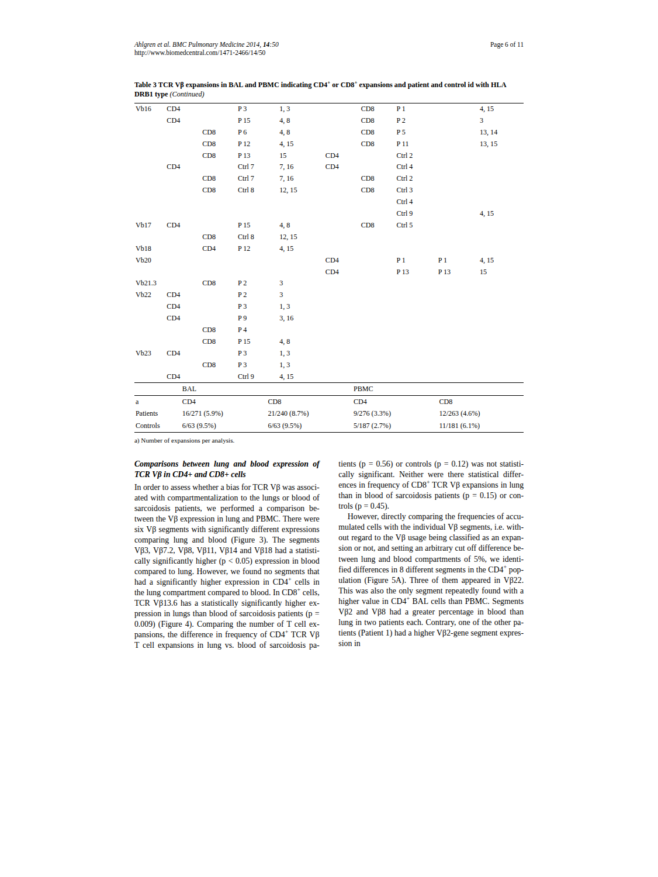Ahlgren et al. BMC Pulmonary Medicine 2014, 14:50
http://www.biomedcentral.com/1471-2466/14/50
Page 6 of 11
Table 3 TCR Vβ expansions in BAL and PBMC indicating CD4+ or CD8+ expansions and patient and control id with HLA DRB1 type (Continued)
| Vb16 | CD4 | | P 3 | 1, 3 | | CD8 | P 1 | | 4, 15 |
| | CD4 | | P 15 | 4, 8 | | CD8 | P 2 | | 3 |
| | | CD8 | P 6 | 4, 8 | | CD8 | P 5 | | 13, 14 |
| | | CD8 | P 12 | 4, 15 | | CD8 | P 11 | | 13, 15 |
| | | CD8 | P 13 | 15 | CD4 | | Ctrl 2 | | |
| | CD4 | | Ctrl 7 | 7, 16 | CD4 | | Ctrl 4 | | |
| | | CD8 | Ctrl 7 | 7, 16 | | CD8 | Ctrl 2 | | |
| | | CD8 | Ctrl 8 | 12, 15 | | CD8 | Ctrl 3 | | |
| | | | | | | | Ctrl 4 | | |
| | | | | | | | Ctrl 9 | | 4, 15 |
| Vb17 | CD4 | | P 15 | 4, 8 | | CD8 | Ctrl 5 | | |
| | | CD8 | Ctrl 8 | 12, 15 | | | | | |
| Vb18 | | CD4 | P 12 | 4, 15 | | | | | |
| Vb20 | | | | | CD4 | | P 1 | P 1 | 4, 15 |
| | | | | | CD4 | | P 13 | P 13 | 15 |
| Vb21.3 | | CD8 | P 2 | 3 | | | | | |
| Vb22 | CD4 | | P 2 | 3 | | | | | |
| | CD4 | | P 3 | 1, 3 | | | | | |
| | CD4 | | P 9 | 3, 16 | | | | | |
| | | CD8 | P 4 | | | | | | |
| | | CD8 | P 15 | 4, 8 | | | | | |
| Vb23 | CD4 | | P 3 | 1, 3 | | | | | |
| | | CD8 | P 3 | 1, 3 | | | | | |
| | CD4 | | Ctrl 9 | 4, 15 | | | | | |
| | BAL | | PBMC | |
| a | CD4 | CD8 | CD4 | CD8 |
| Patients | 16/271 (5.9%) | 21/240 (8.7%) | 9/276 (3.3%) | 12/263 (4.6%) |
| Controls | 6/63 (9.5%) | 6/63 (9.5%) | 5/187 (2.7%) | 11/181 (6.1%) |
a) Number of expansions per analysis.
Comparisons between lung and blood expression of TCR Vβ in CD4+ and CD8+ cells
In order to assess whether a bias for TCR Vβ was associated with compartmentalization to the lungs or blood of sarcoidosis patients, we performed a comparison between the Vβ expression in lung and PBMC. There were six Vβ segments with significantly different expressions comparing lung and blood (Figure 3). The segments Vβ3, Vβ7.2, Vβ8, Vβ11, Vβ14 and Vβ18 had a statistically significantly higher (p < 0.05) expression in blood compared to lung. However, we found no segments that had a significantly higher expression in CD4+ cells in the lung compartment compared to blood. In CD8+ cells, TCR Vβ13.6 has a statistically significantly higher expression in lungs than blood of sarcoidosis patients (p = 0.009) (Figure 4). Comparing the number of T cell expansions, the difference in frequency of CD4+ TCR Vβ T cell expansions in lung vs. blood of sarcoidosis patients (p = 0.56) or controls (p = 0.12) was not statistically significant. Neither were there statistical differences in frequency of CD8+ TCR Vβ expansions in lung than in blood of sarcoidosis patients (p = 0.15) or controls (p = 0.45).
However, directly comparing the frequencies of accumulated cells with the individual Vβ segments, i.e. without regard to the Vβ usage being classified as an expansion or not, and setting an arbitrary cut off difference between lung and blood compartments of 5%, we identified differences in 8 different segments in the CD4+ population (Figure 5A). Three of them appeared in Vβ22. This was also the only segment repeatedly found with a higher value in CD4+ BAL cells than PBMC. Segments Vβ2 and Vβ8 had a greater percentage in blood than lung in two patients each. Contrary, one of the other patients (Patient 1) had a higher Vβ2-gene segment expression in